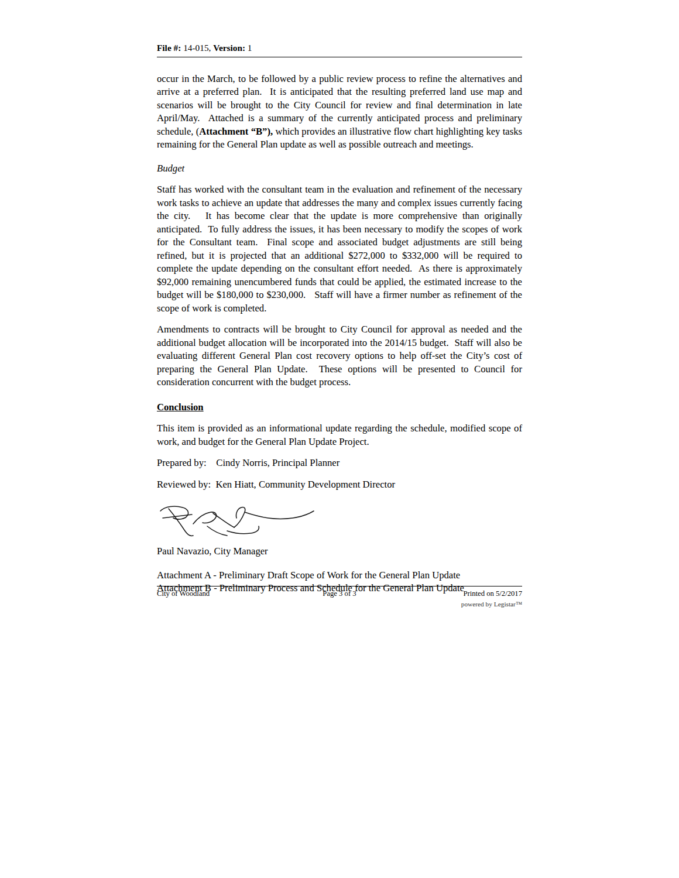File #: 14-015, Version: 1
occur in the March, to be followed by a public review process to refine the alternatives and arrive at a preferred plan. It is anticipated that the resulting preferred land use map and scenarios will be brought to the City Council for review and final determination in late April/May. Attached is a summary of the currently anticipated process and preliminary schedule, (Attachment “B”), which provides an illustrative flow chart highlighting key tasks remaining for the General Plan update as well as possible outreach and meetings.
Budget
Staff has worked with the consultant team in the evaluation and refinement of the necessary work tasks to achieve an update that addresses the many and complex issues currently facing the city. It has become clear that the update is more comprehensive than originally anticipated. To fully address the issues, it has been necessary to modify the scopes of work for the Consultant team. Final scope and associated budget adjustments are still being refined, but it is projected that an additional $272,000 to $332,000 will be required to complete the update depending on the consultant effort needed. As there is approximately $92,000 remaining unencumbered funds that could be applied, the estimated increase to the budget will be $180,000 to $230,000. Staff will have a firmer number as refinement of the scope of work is completed.
Amendments to contracts will be brought to City Council for approval as needed and the additional budget allocation will be incorporated into the 2014/15 budget. Staff will also be evaluating different General Plan cost recovery options to help off-set the City’s cost of preparing the General Plan Update. These options will be presented to Council for consideration concurrent with the budget process.
Conclusion
This item is provided as an informational update regarding the schedule, modified scope of work, and budget for the General Plan Update Project.
Prepared by: Cindy Norris, Principal Planner
Reviewed by: Ken Hiatt, Community Development Director
Paul Navazio, City Manager
Attachment A - Preliminary Draft Scope of Work for the General Plan Update
Attachment B - Preliminary Process and Schedule for the General Plan Update
City of Woodland
Page 3 of 3
Printed on 5/2/2017
powered by Legistar™